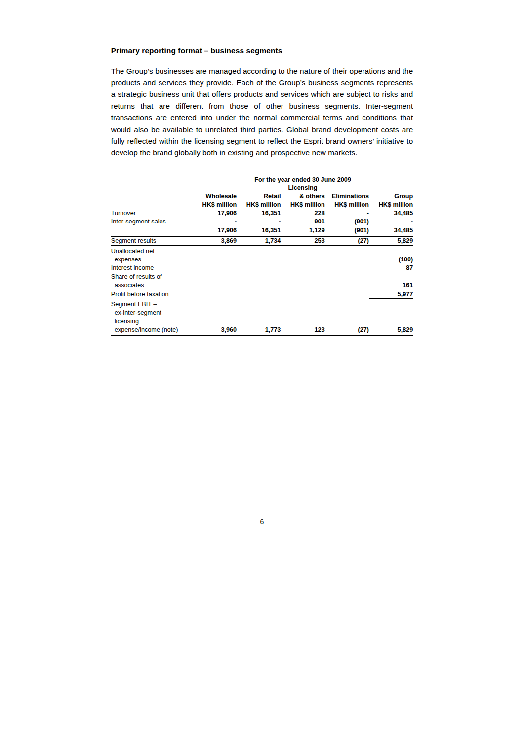Primary reporting format – business segments
The Group’s businesses are managed according to the nature of their operations and the products and services they provide. Each of the Group’s business segments represents a strategic business unit that offers products and services which are subject to risks and returns that are different from those of other business segments. Inter-segment transactions are entered into under the normal commercial terms and conditions that would also be available to unrelated third parties. Global brand development costs are fully reflected within the licensing segment to reflect the Esprit brand owners’ initiative to develop the brand globally both in existing and prospective new markets.
| | For the year ended 30 June 2009 |
| | | | Licensing | | |
| | Wholesale HK$ million | Retail HK$ million | & others HK$ million | Eliminations HK$ million | Group HK$ million |
| Turnover | 17,906 | 16,351 | 228 | - | 34,485 |
| Inter-segment sales | - | - | 901 | (901) | - |
| | 17,906 | 16,351 | 1,129 | (901) | 34,485 |
| Segment results | 3,869 | 1,734 | 253 | (27) | 5,829 |
| Unallocated net expenses | | | | | (100) |
| Interest income | | | | | 87 |
| Share of results of associates | | | | | 161 |
| Profit before taxation | | | | | 5,977 |
| Segment EBIT – ex-inter-segment licensing expense/income (note) | 3,960 | 1,773 | 123 | (27) | 5,829 |
6